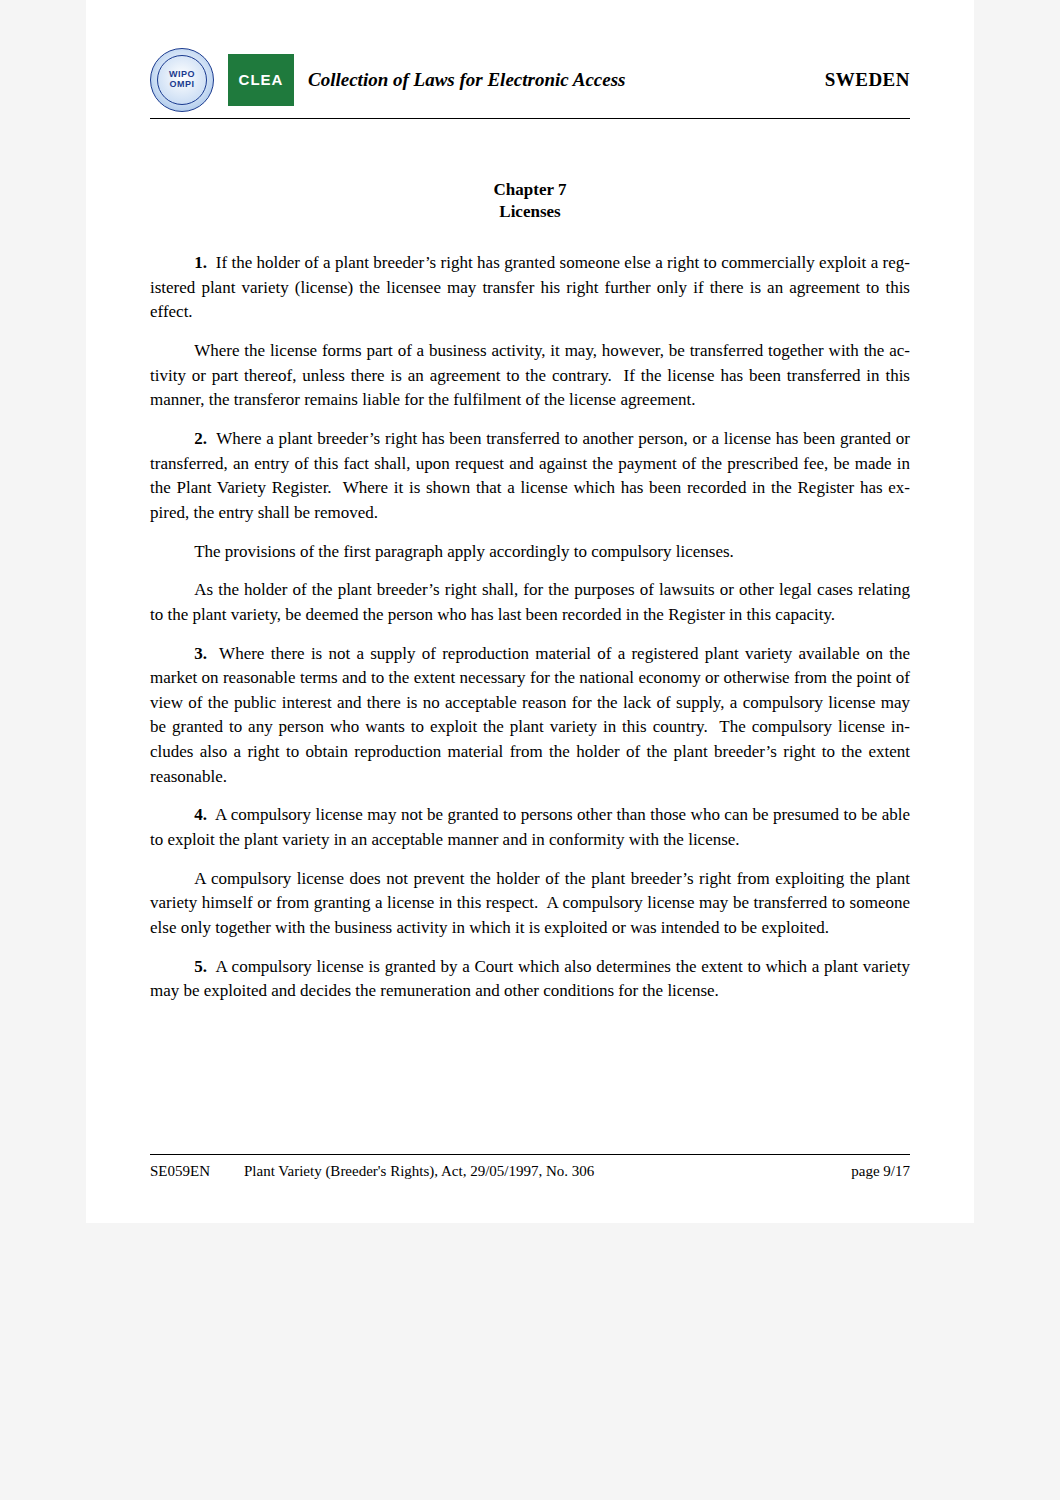WIPO
OMPI
CLEA
Collection of Laws for Electronic Access
SWEDEN
Chapter 7 Licenses
1. If the holder of a plant breeder’s right has granted someone else a right to commercially exploit a registered plant variety (license) the licensee may transfer his right further only if there is an agreement to this effect.
Where the license forms part of a business activity, it may, however, be transferred together with the activity or part thereof, unless there is an agreement to the contrary. If the license has been transferred in this manner, the transferor remains liable for the fulfilment of the license agreement.
2. Where a plant breeder’s right has been transferred to another person, or a license has been granted or transferred, an entry of this fact shall, upon request and against the payment of the prescribed fee, be made in the Plant Variety Register. Where it is shown that a license which has been recorded in the Register has expired, the entry shall be removed.
The provisions of the first paragraph apply accordingly to compulsory licenses.
As the holder of the plant breeder’s right shall, for the purposes of lawsuits or other legal cases relating to the plant variety, be deemed the person who has last been recorded in the Register in this capacity.
3. Where there is not a supply of reproduction material of a registered plant variety available on the market on reasonable terms and to the extent necessary for the national economy or otherwise from the point of view of the public interest and there is no acceptable reason for the lack of supply, a compulsory license may be granted to any person who wants to exploit the plant variety in this country. The compulsory license includes also a right to obtain reproduction material from the holder of the plant breeder’s right to the extent reasonable.
4. A compulsory license may not be granted to persons other than those who can be presumed to be able to exploit the plant variety in an acceptable manner and in conformity with the license.
A compulsory license does not prevent the holder of the plant breeder’s right from exploiting the plant variety himself or from granting a license in this respect. A compulsory license may be transferred to someone else only together with the business activity in which it is exploited or was intended to be exploited.
5. A compulsory license is granted by a Court which also determines the extent to which a plant variety may be exploited and decides the remuneration and other conditions for the license.
SE059EN
Plant Variety (Breeder's Rights), Act, 29/05/1997, No. 306
page 9/17